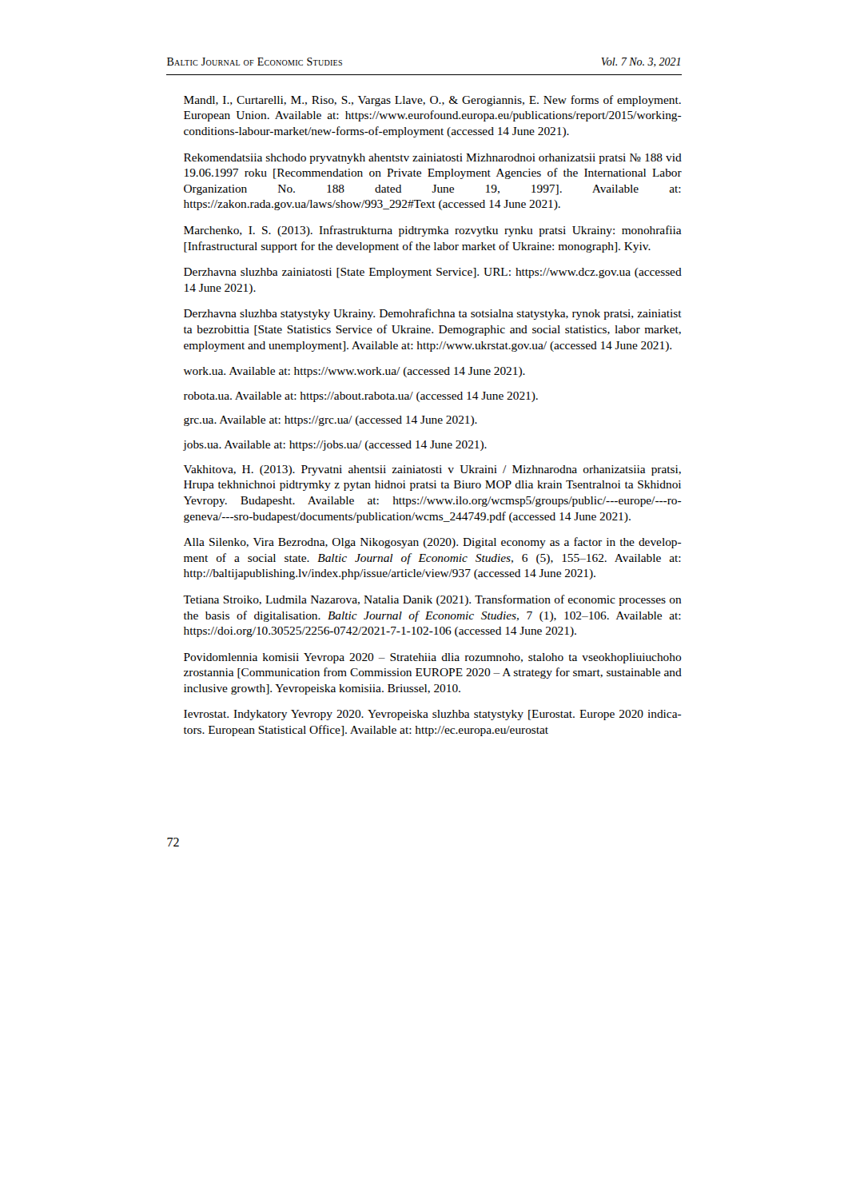Baltic Journal of Economic Studies Vol. 7 No. 3, 2021
Mandl, I., Curtarelli, M., Riso, S., Vargas Llave, O., & Gerogiannis, E. New forms of employment. European Union. Available at: https://www.eurofound.europa.eu/publications/report/2015/working-conditions-labour-market/new-forms-of-employment (accessed 14 June 2021).
Rekomendatsiia shchodo pryvatnykh ahentstv zainiatosti Mizhnarodnoi orhanizatsii pratsi № 188 vid 19.06.1997 roku [Recommendation on Private Employment Agencies of the International Labor Organization No. 188 dated June 19, 1997]. Available at: https://zakon.rada.gov.ua/laws/show/993_292#Text (accessed 14 June 2021).
Marchenko, I. S. (2013). Infrastrukturna pidtrymka rozvytku rynku pratsi Ukrainy: monohrafiia [Infrastructural support for the development of the labor market of Ukraine: monograph]. Kyiv.
Derzhavna sluzhba zainiatosti [State Employment Service]. URL: https://www.dcz.gov.ua (accessed 14 June 2021).
Derzhavna sluzhba statystyky Ukrainy. Demohrafichna ta sotsialna statystyka, rynok pratsi, zainiatist ta bezrobittia [State Statistics Service of Ukraine. Demographic and social statistics, labor market, employment and unemployment]. Available at: http://www.ukrstat.gov.ua/ (accessed 14 June 2021).
work.ua. Available at: https://www.work.ua/ (accessed 14 June 2021).
robota.ua. Available at: https://about.rabota.ua/ (accessed 14 June 2021).
grc.ua. Available at: https://grc.ua/ (accessed 14 June 2021).
jobs.ua. Available at: https://jobs.ua/ (accessed 14 June 2021).
Vakhitova, H. (2013). Pryvatni ahentsii zainiatosti v Ukraini / Mizhnarodna orhanizatsiia pratsi, Hrupa tekhnichnoi pidtrymky z pytan hidnoi pratsi ta Biuro MOP dlia krain Tsentralnoi ta Skhidnoi Yevropy. Budapesht. Available at: https://www.ilo.org/wcmsp5/groups/public/---europe/---ro-geneva/---sro-budapest/documents/publication/wcms_244749.pdf (accessed 14 June 2021).
Alla Silenko, Vira Bezrodna, Olga Nikogosyan (2020). Digital economy as a factor in the development of a social state. Baltic Journal of Economic Studies, 6 (5), 155–162. Available at: http://baltijapublishing.lv/index.php/issue/article/view/937 (accessed 14 June 2021).
Tetiana Stroiko, Ludmila Nazarova, Natalia Danik (2021). Transformation of economic processes on the basis of digitalisation. Baltic Journal of Economic Studies, 7 (1), 102–106. Available at: https://doi.org/10.30525/2256-0742/2021-7-1-102-106 (accessed 14 June 2021).
Povidomlennia komisii Yevropa 2020 – Stratehiia dlia rozumnoho, staloho ta vseokhopliuiuchoho zrostannia [Communication from Commission EUROPE 2020 – A strategy for smart, sustainable and inclusive growth]. Yevropeiska komisiia. Briussel, 2010.
Ievrostat. Indykatory Yevropy 2020. Yevropeiska sluzhba statystyky [Eurostat. Europe 2020 indicators. European Statistical Office]. Available at: http://ec.europa.eu/eurostat
72